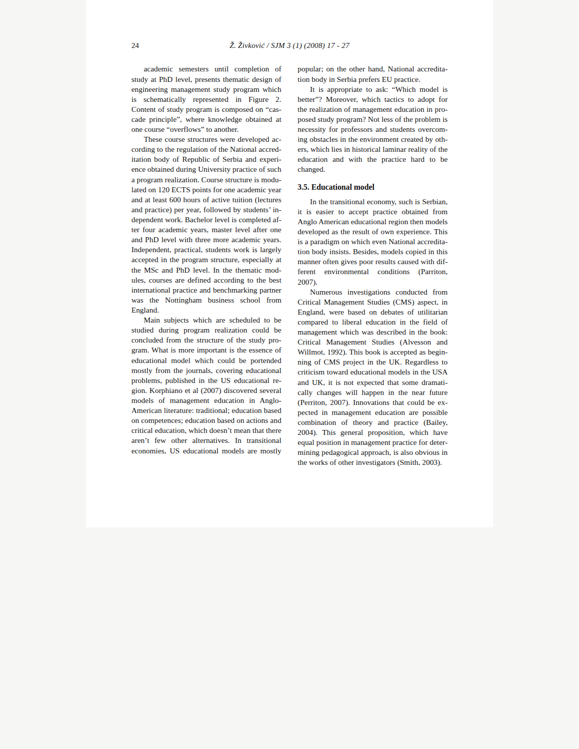24
Ž. Živković / SJM 3 (1) (2008) 17 - 27
academic semesters until completion of study at PhD level, presents thematic design of engineering management study program which is schematically represented in Figure 2. Content of study program is composed on “cascade principle”, where knowledge obtained at one course “overflows” to another.
These course structures were developed according to the regulation of the National accreditation body of Republic of Serbia and experience obtained during University practice of such a program realization. Course structure is modulated on 120 ECTS points for one academic year and at least 600 hours of active tuition (lectures and practice) per year, followed by students’ independent work. Bachelor level is completed after four academic years, master level after one and PhD level with three more academic years. Independent, practical, students work is largely accepted in the program structure, especially at the MSc and PhD level. In the thematic modules, courses are defined according to the best international practice and benchmarking partner was the Nottingham business school from England.
Main subjects which are scheduled to be studied during program realization could be concluded from the structure of the study program. What is more important is the essence of educational model which could be portended mostly from the journals, covering educational problems, published in the US educational region. Korphiano et al (2007) discovered several models of management education in Anglo-American literature: traditional; education based on competences; education based on actions and critical education, which doesn’t mean that there aren’t few other alternatives. In transitional economies, US educational models are mostly popular; on the other hand, National accreditation body in Serbia prefers EU practice.
It is appropriate to ask: “Which model is better”? Moreover, which tactics to adopt for the realization of management education in proposed study program? Not less of the problem is necessity for professors and students overcoming obstacles in the environment created by others, which lies in historical laminar reality of the education and with the practice hard to be changed.
3.5. Educational model
In the transitional economy, such is Serbian, it is easier to accept practice obtained from Anglo American educational region then models developed as the result of own experience. This is a paradigm on which even National accreditation body insists. Besides, models copied in this manner often gives poor results caused with different environmental conditions (Parriton, 2007).
Numerous investigations conducted from Critical Management Studies (CMS) aspect, in England, were based on debates of utilitarian compared to liberal education in the field of management which was described in the book: Critical Management Studies (Alvesson and Willmot, 1992). This book is accepted as beginning of CMS project in the UK. Regardless to criticism toward educational models in the USA and UK, it is not expected that some dramatically changes will happen in the near future (Perriton, 2007). Innovations that could be expected in management education are possible combination of theory and practice (Bailey, 2004). This general proposition, which have equal position in management practice for determining pedagogical approach, is also obvious in the works of other investigators (Smith, 2003).